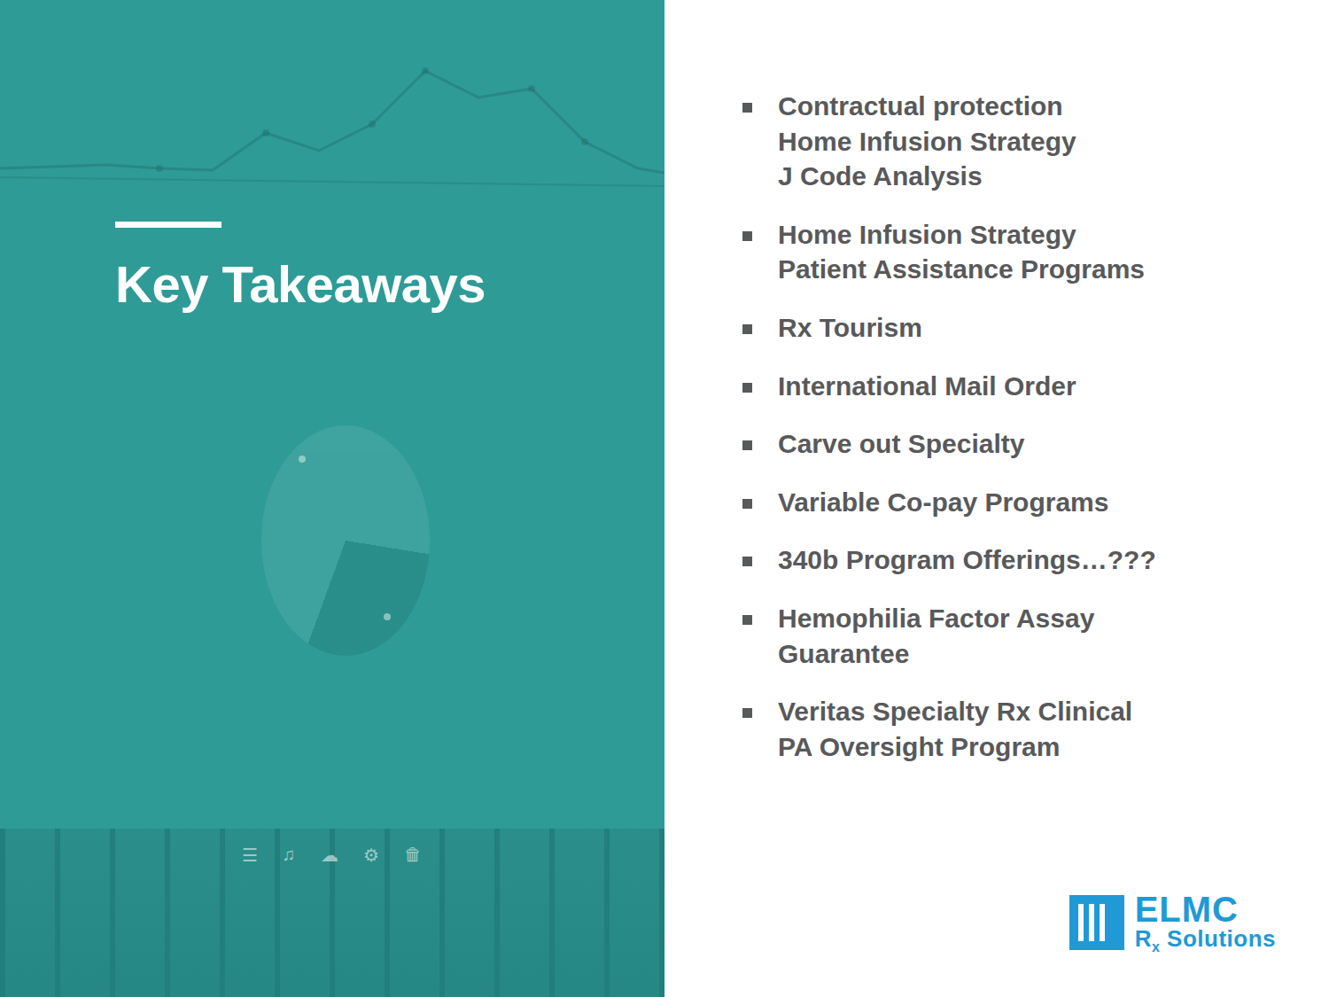☰ ♫ ☁ ⚙ 🗑
Key Takeaways
Contractual protection Home Infusion Strategy J Code Analysis
Home Infusion Strategy Patient Assistance Programs
Rx Tourism
International Mail Order
Carve out Specialty
Variable Co-pay Programs
340b Program Offerings…???
Hemophilia Factor Assay Guarantee
Veritas Specialty Rx Clinical PA Oversight Program
ELMC
Rx Solutions